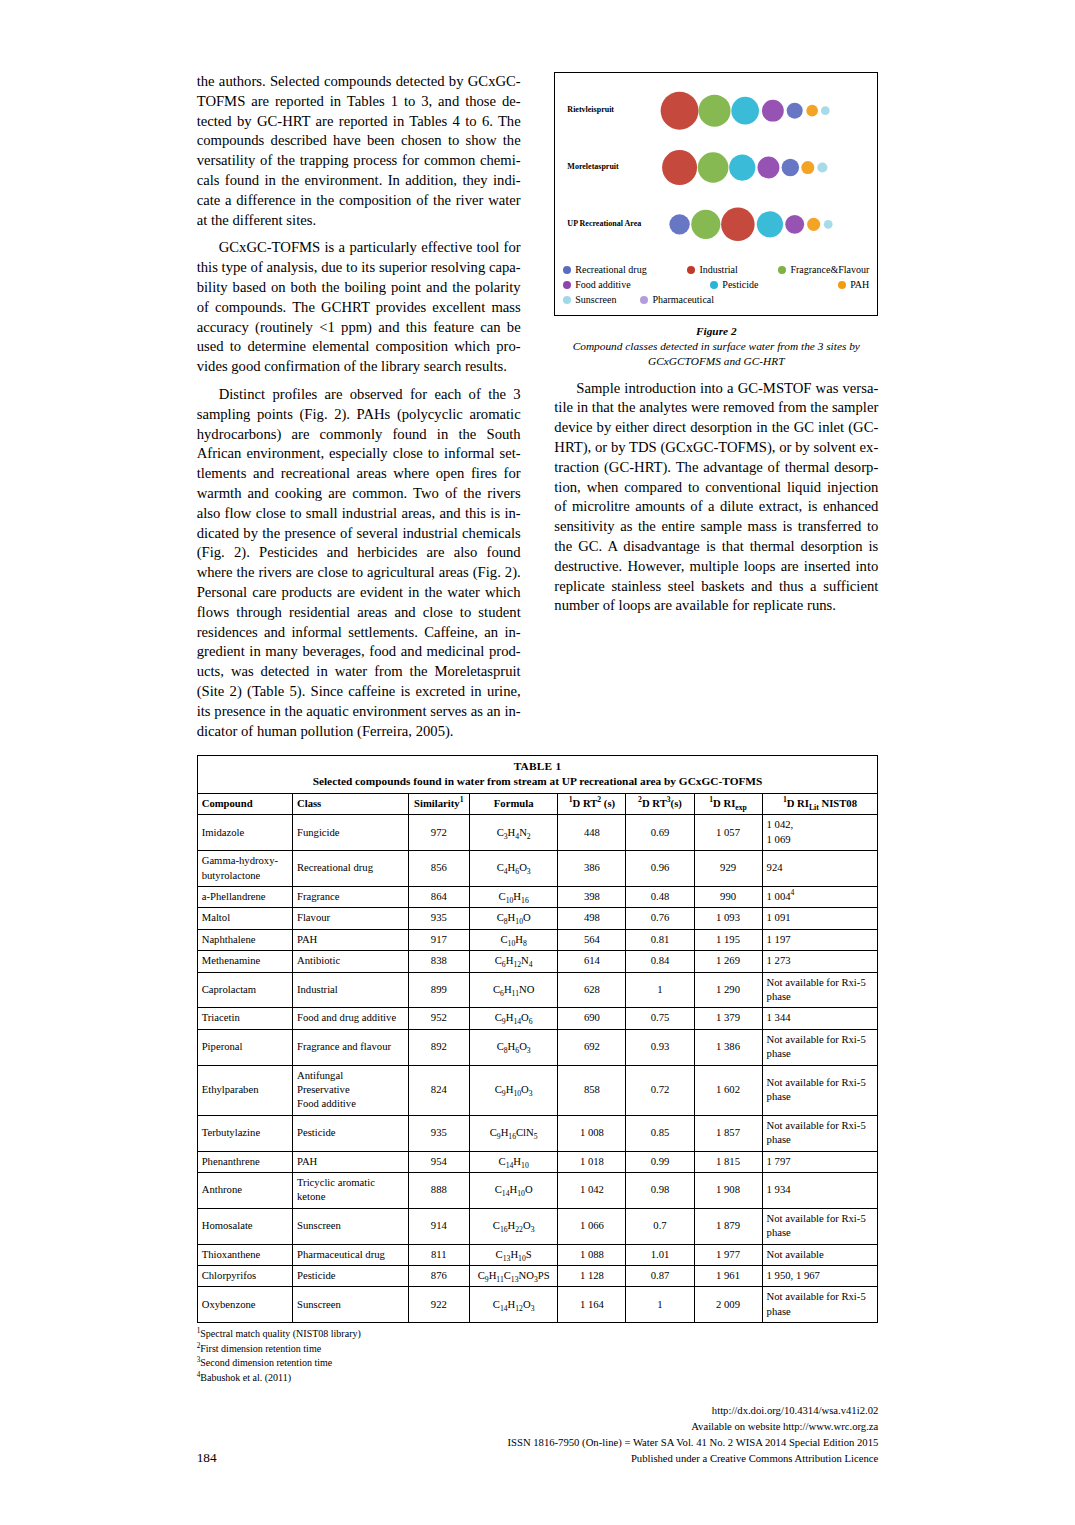the authors. Selected compounds detected by GCxGC-TOFMS are reported in Tables 1 to 3, and those detected by GC-HRT are reported in Tables 4 to 6. The compounds described have been chosen to show the versatility of the trapping process for common chemicals found in the environment. In addition, they indicate a difference in the composition of the river water at the different sites.
GCxGC-TOFMS is a particularly effective tool for this type of analysis, due to its superior resolving capability based on both the boiling point and the polarity of compounds. The GCHRT provides excellent mass accuracy (routinely <1 ppm) and this feature can be used to determine elemental composition which provides good confirmation of the library search results.
Distinct profiles are observed for each of the 3 sampling points (Fig. 2). PAHs (polycyclic aromatic hydrocarbons) are commonly found in the South African environment, especially close to informal settlements and recreational areas where open fires for warmth and cooking are common. Two of the rivers also flow close to small industrial areas, and this is indicated by the presence of several industrial chemicals (Fig. 2). Pesticides and herbicides are also found where the rivers are close to agricultural areas (Fig. 2). Personal care products are evident in the water which flows through residential areas and close to student residences and informal settlements. Caffeine, an ingredient in many beverages, food and medicinal products, was detected in water from the Moreletaspruit (Site 2) (Table 5). Since caffeine is excreted in urine, its presence in the aquatic environment serves as an indicator of human pollution (Ferreira, 2005).
Rietvleispruit Moreletaspruit UP Recreational Area
Recreational drug Industrial Fragrance&Flavour
Food additive Pesticide PAH
Sunscreen Pharmaceutical
Figure 2 Compound classes detected in surface water from the 3 sites by GCxGCTOFMS and GC-HRT
Sample introduction into a GC-MSTOF was versatile in that the analytes were removed from the sampler device by either direct desorption in the GC inlet (GC-HRT), or by TDS (GCxGC-TOFMS), or by solvent extraction (GC-HRT). The advantage of thermal desorption, when compared to conventional liquid injection of microlitre amounts of a dilute extract, is enhanced sensitivity as the entire sample mass is transferred to the GC. A disadvantage is that thermal desorption is destructive. However, multiple loops are inserted into replicate stainless steel baskets and thus a sufficient number of loops are available for replicate runs.
TABLE 1 Selected compounds found in water from stream at UP recreational area by GCxGC-TOFMS
| Compound | Class | Similarity 1 | Formula | 1 D RT 2 (s) | 2 D RT 3 (s) | 1 D RI exp | 1 D RI Lit NIST08 |
| --- | --- | --- | --- | --- | --- | --- | --- |
| Imidazole | Fungicide | 972 | C 3 H 4 N 2 | 448 | 0.69 | 1 057 | 1 042, 1 069 |
| Gamma-hydroxy-butyrolactone | Recreational drug | 856 | C 4 H 6 O 3 | 386 | 0.96 | 929 | 924 |
| a-Phellandrene | Fragrance | 864 | C 10 H 16 | 398 | 0.48 | 990 | 1 004 4 |
| Maltol | Flavour | 935 | C 8 H 10 O | 498 | 0.76 | 1 093 | 1 091 |
| Naphthalene | PAH | 917 | C 10 H 8 | 564 | 0.81 | 1 195 | 1 197 |
| Methenamine | Antibiotic | 838 | C 6 H 12 N 4 | 614 | 0.84 | 1 269 | 1 273 |
| Caprolactam | Industrial | 899 | C 6 H 11 NO | 628 | 1 | 1 290 | Not available for Rxi-5 phase |
| Triacetin | Food and drug additive | 952 | C 9 H 14 O 6 | 690 | 0.75 | 1 379 | 1 344 |
| Piperonal | Fragrance and flavour | 892 | C 8 H 6 O 3 | 692 | 0.93 | 1 386 | Not available for Rxi-5 phase |
| Ethylparaben | Antifungal Preservative Food additive | 824 | C 9 H 10 O 3 | 858 | 0.72 | 1 602 | Not available for Rxi-5 phase |
| Terbutylazine | Pesticide | 935 | C 9 H 16 ClN 5 | 1 008 | 0.85 | 1 857 | Not available for Rxi-5 phase |
| Phenanthrene | PAH | 954 | C 14 H 10 | 1 018 | 0.99 | 1 815 | 1 797 |
| Anthrone | Tricyclic aromatic ketone | 888 | C 14 H 10 O | 1 042 | 0.98 | 1 908 | 1 934 |
| Homosalate | Sunscreen | 914 | C 16 H 22 O 3 | 1 066 | 0.7 | 1 879 | Not available for Rxi-5 phase |
| Thioxanthene | Pharmaceutical drug | 811 | C 13 H 10 S | 1 088 | 1.01 | 1 977 | Not available |
| Chlorpyrifos | Pesticide | 876 | C 9 H 11 C 13 NO 3 PS | 1 128 | 0.87 | 1 961 | 1 950, 1 967 |
| Oxybenzone | Sunscreen | 922 | C 14 H 12 O 3 | 1 164 | 1 | 2 009 | Not available for Rxi-5 phase |
1 Spectral match quality (NIST08 library)
2 First dimension retention time
3 Second dimension retention time
4 Babushok et al. (2011)
184
http://dx.doi.org/10.4314/wsa.v41i2.02
Available on website http://www.wrc.org.za
ISSN 1816-7950 (On-line) = Water SA Vol. 41 No. 2 WISA 2014 Special Edition 2015
Published under a Creative Commons Attribution Licence